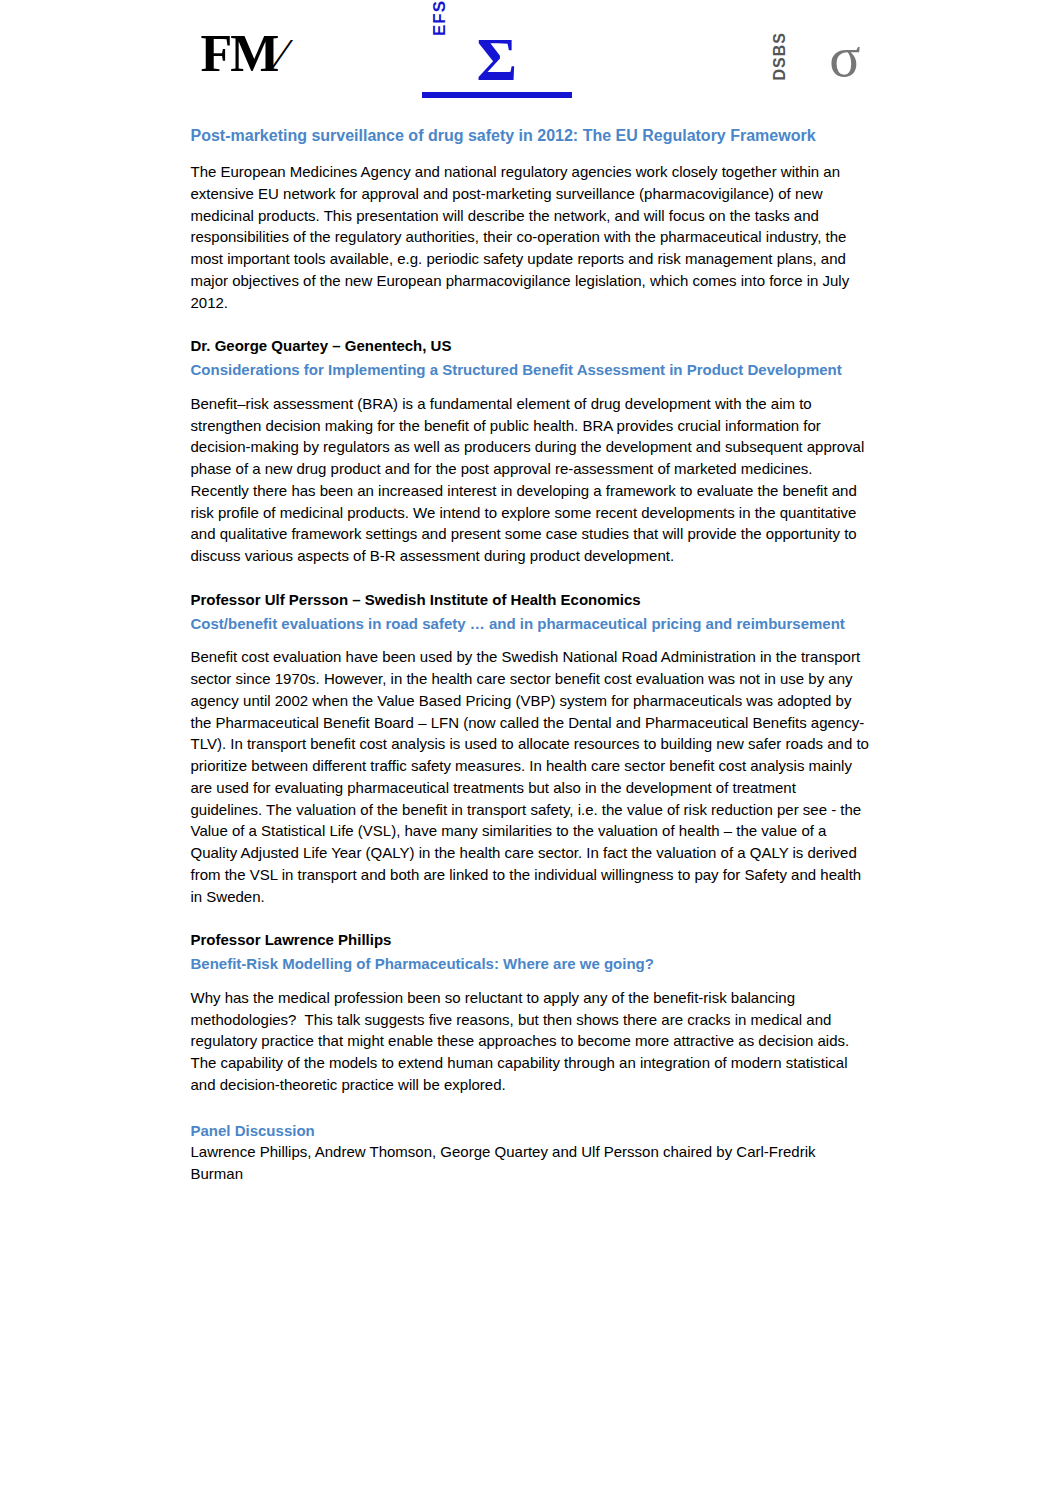FM⁄
EFSPI Σ
DSBS σ
Post-marketing surveillance of drug safety in 2012: The EU Regulatory Framework
The European Medicines Agency and national regulatory agencies work closely together within an extensive EU network for approval and post-marketing surveillance (pharmacovigilance) of new medicinal products. This presentation will describe the network, and will focus on the tasks and responsibilities of the regulatory authorities, their co-operation with the pharmaceutical industry, the most important tools available, e.g. periodic safety update reports and risk management plans, and major objectives of the new European pharmacovigilance legislation, which comes into force in July 2012.
Dr. George Quartey – Genentech, US
Considerations for Implementing a Structured Benefit Assessment in Product Development
Benefit–risk assessment (BRA) is a fundamental element of drug development with the aim to strengthen decision making for the benefit of public health. BRA provides crucial information for decision-making by regulators as well as producers during the development and subsequent approval phase of a new drug product and for the post approval re-assessment of marketed medicines. Recently there has been an increased interest in developing a framework to evaluate the benefit and risk profile of medicinal products. We intend to explore some recent developments in the quantitative and qualitative framework settings and present some case studies that will provide the opportunity to discuss various aspects of B-R assessment during product development.
Professor Ulf Persson – Swedish Institute of Health Economics
Cost/benefit evaluations in road safety … and in pharmaceutical pricing and reimbursement
Benefit cost evaluation have been used by the Swedish National Road Administration in the transport sector since 1970s. However, in the health care sector benefit cost evaluation was not in use by any agency until 2002 when the Value Based Pricing (VBP) system for pharmaceuticals was adopted by the Pharmaceutical Benefit Board – LFN (now called the Dental and Pharmaceutical Benefits agency-TLV). In transport benefit cost analysis is used to allocate resources to building new safer roads and to prioritize between different traffic safety measures. In health care sector benefit cost analysis mainly are used for evaluating pharmaceutical treatments but also in the development of treatment guidelines. The valuation of the benefit in transport safety, i.e. the value of risk reduction per see - the Value of a Statistical Life (VSL), have many similarities to the valuation of health – the value of a Quality Adjusted Life Year (QALY) in the health care sector. In fact the valuation of a QALY is derived from the VSL in transport and both are linked to the individual willingness to pay for Safety and health in Sweden.
Professor Lawrence Phillips
Benefit-Risk Modelling of Pharmaceuticals: Where are we going?
Why has the medical profession been so reluctant to apply any of the benefit-risk balancing methodologies? This talk suggests five reasons, but then shows there are cracks in medical and regulatory practice that might enable these approaches to become more attractive as decision aids. The capability of the models to extend human capability through an integration of modern statistical and decision-theoretic practice will be explored.
Panel Discussion
Lawrence Phillips, Andrew Thomson, George Quartey and Ulf Persson chaired by Carl-Fredrik Burman